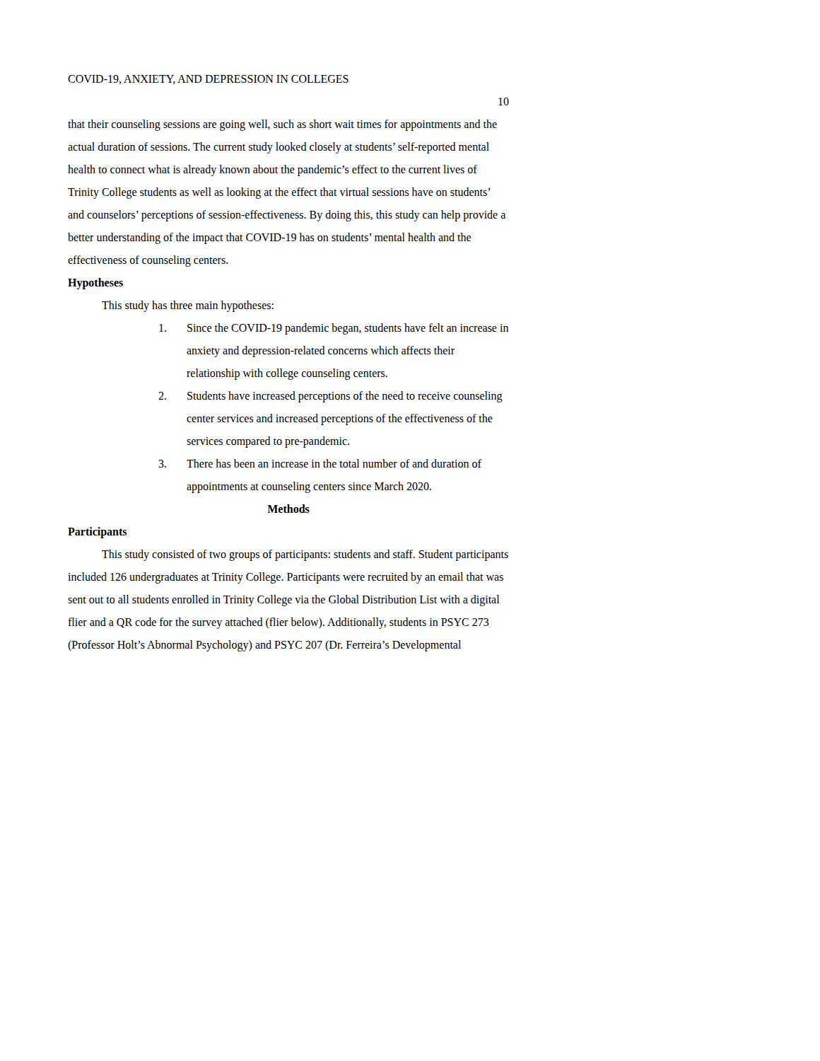COVID-19, Anxiety, and Depression in Colleges
10
that their counseling sessions are going well, such as short wait times for appointments and the actual duration of sessions. The current study looked closely at students’ self-reported mental health to connect what is already known about the pandemic’s effect to the current lives of Trinity College students as well as looking at the effect that virtual sessions have on students’ and counselors’ perceptions of session-effectiveness. By doing this, this study can help provide a better understanding of the impact that COVID-19 has on students’ mental health and the effectiveness of counseling centers.
Hypotheses
This study has three main hypotheses:
Since the COVID-19 pandemic began, students have felt an increase in anxiety and depression-related concerns which affects their relationship with college counseling centers.
Students have increased perceptions of the need to receive counseling center services and increased perceptions of the effectiveness of the services compared to pre-pandemic.
There has been an increase in the total number of and duration of appointments at counseling centers since March 2020.
Methods
Participants
This study consisted of two groups of participants: students and staff. Student participants included 126 undergraduates at Trinity College. Participants were recruited by an email that was sent out to all students enrolled in Trinity College via the Global Distribution List with a digital flier and a QR code for the survey attached (flier below). Additionally, students in PSYC 273 (Professor Holt’s Abnormal Psychology) and PSYC 207 (Dr. Ferreira’s Developmental